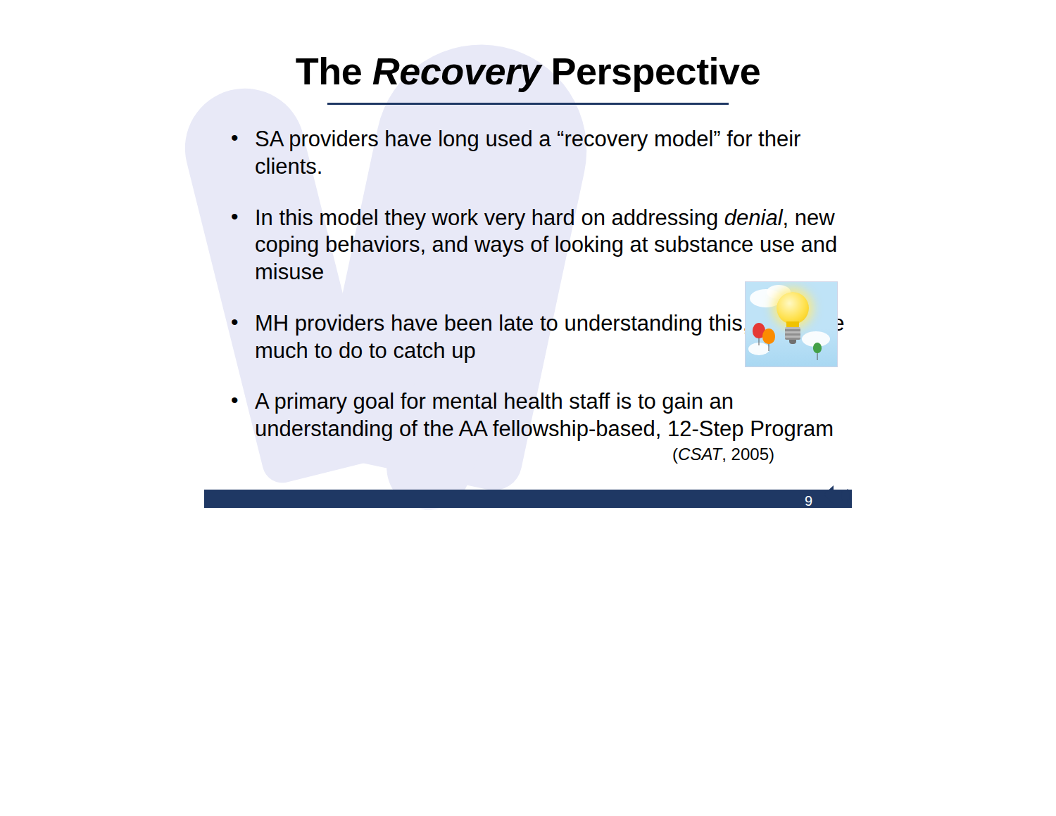The Recovery Perspective
SA providers have long used a “recovery model” for their clients.
In this model they work very hard on addressing denial, new coping behaviors, and ways of looking at substance use and misuse
MH providers have been late to understanding this, and have much to do to catch up
A primary goal for mental health staff is to gain an understanding of the AA fellowship-based, 12-Step Program
(CSAT, 2005)
9